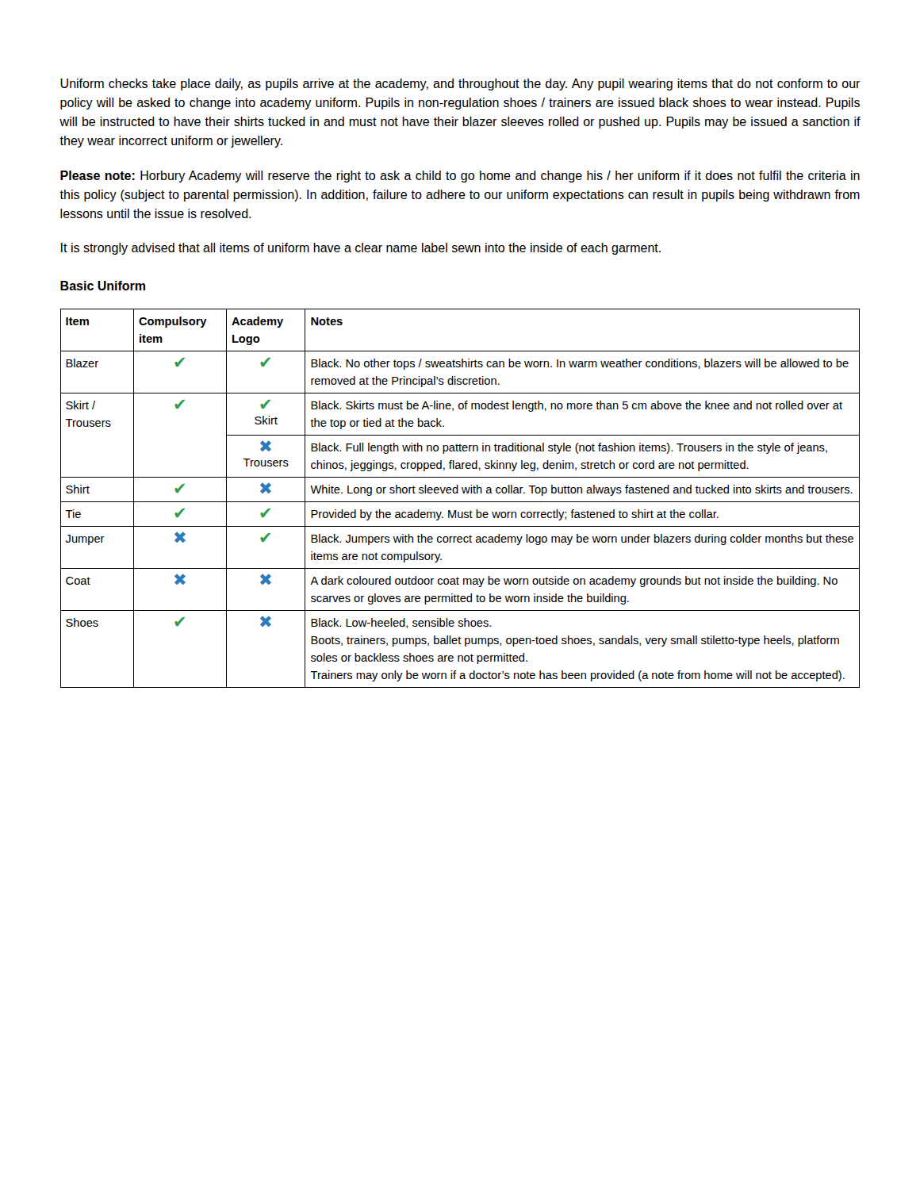Uniform checks take place daily, as pupils arrive at the academy, and throughout the day. Any pupil wearing items that do not conform to our policy will be asked to change into academy uniform. Pupils in non-regulation shoes / trainers are issued black shoes to wear instead. Pupils will be instructed to have their shirts tucked in and must not have their blazer sleeves rolled or pushed up. Pupils may be issued a sanction if they wear incorrect uniform or jewellery.
Please note: Horbury Academy will reserve the right to ask a child to go home and change his / her uniform if it does not fulfil the criteria in this policy (subject to parental permission). In addition, failure to adhere to our uniform expectations can result in pupils being withdrawn from lessons until the issue is resolved.
It is strongly advised that all items of uniform have a clear name label sewn into the inside of each garment.
Basic Uniform
| Item | Compulsory item | Academy Logo | Notes |
| --- | --- | --- | --- |
| Blazer | ✔ | ✔ | Black. No other tops / sweatshirts can be worn. In warm weather conditions, blazers will be allowed to be removed at the Principal’s discretion. |
| Skirt / Trousers | ✔ | ✔ Skirt | Black. Skirts must be A-line, of modest length, no more than 5 cm above the knee and not rolled over at the top or tied at the back. |
| ✖ Trousers | Black. Full length with no pattern in traditional style (not fashion items). Trousers in the style of jeans, chinos, jeggings, cropped, flared, skinny leg, denim, stretch or cord are not permitted. |
| Shirt | ✔ | ✖ | White. Long or short sleeved with a collar. Top button always fastened and tucked into skirts and trousers. |
| Tie | ✔ | ✔ | Provided by the academy. Must be worn correctly; fastened to shirt at the collar. |
| Jumper | ✖ | ✔ | Black. Jumpers with the correct academy logo may be worn under blazers during colder months but these items are not compulsory. |
| Coat | ✖ | ✖ | A dark coloured outdoor coat may be worn outside on academy grounds but not inside the building. No scarves or gloves are permitted to be worn inside the building. |
| Shoes | ✔ | ✖ | Black. Low-heeled, sensible shoes. Boots, trainers, pumps, ballet pumps, open-toed shoes, sandals, very small stiletto-type heels, platform soles or backless shoes are not permitted. Trainers may only be worn if a doctor’s note has been provided (a note from home will not be accepted). |